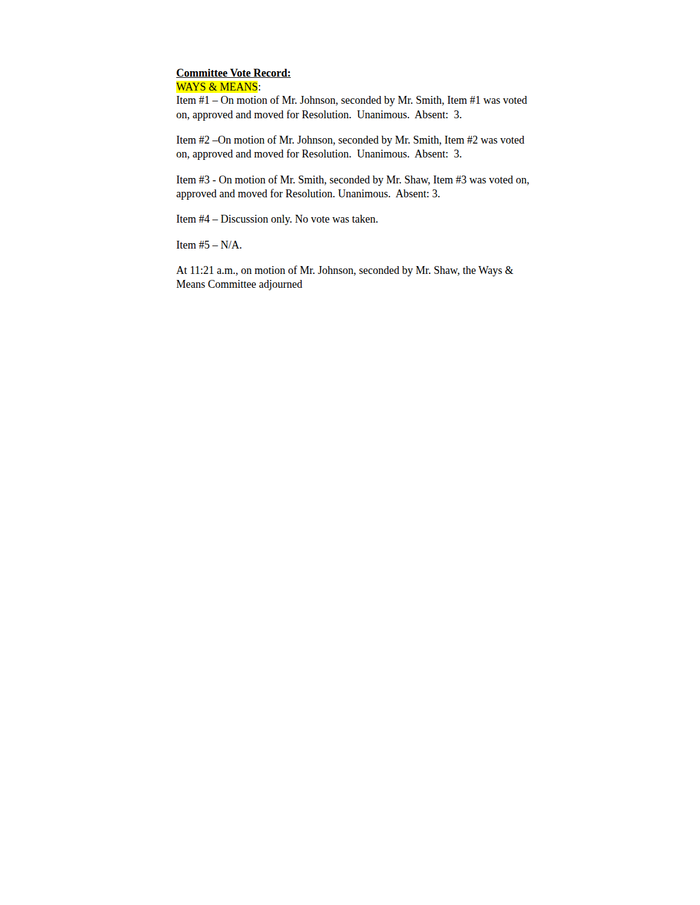Committee Vote Record:
WAYS & MEANS:
Item #1 – On motion of Mr. Johnson, seconded by Mr. Smith, Item #1 was voted on, approved and moved for Resolution. Unanimous. Absent: 3.
Item #2 –On motion of Mr. Johnson, seconded by Mr. Smith, Item #2 was voted on, approved and moved for Resolution. Unanimous. Absent: 3.
Item #3 - On motion of Mr. Smith, seconded by Mr. Shaw, Item #3 was voted on, approved and moved for Resolution. Unanimous. Absent: 3.
Item #4 – Discussion only. No vote was taken.
Item #5 – N/A.
At 11:21 a.m., on motion of Mr. Johnson, seconded by Mr. Shaw, the Ways & Means Committee adjourned